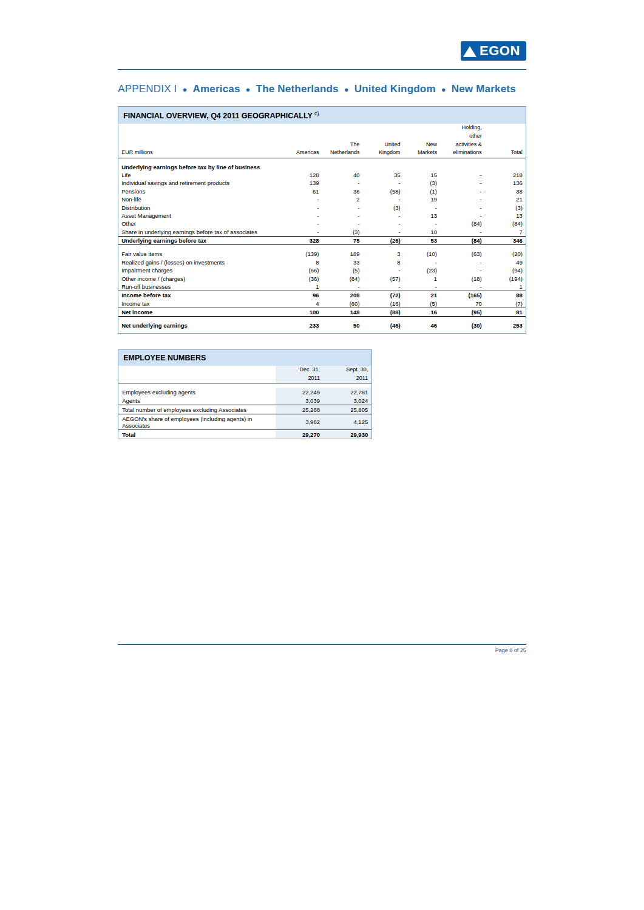EGON
APPENDIX I ● Americas ● The Netherlands ● United Kingdom ● New Markets
FINANCIAL OVERVIEW, Q4 2011 GEOGRAPHICALLY c)
| | | | | | Holding, | |
| --- | --- | --- | --- | --- | --- | --- |
| | | | | | other | |
| | | The | United | New | activities & | |
| EUR millions | Americas | Netherlands | Kingdom | Markets | eliminations | Total |
| Underlying earnings before tax by line of business | | | | | | |
| Life | 128 | 40 | 35 | 15 | - | 218 |
| Individual savings and retirement products | 139 | - | - | (3) | - | 136 |
| Pensions | 61 | 36 | (58) | (1) | - | 38 |
| Non-life | - | 2 | - | 19 | - | 21 |
| Distribution | - | - | (3) | - | - | (3) |
| Asset Management | - | - | - | 13 | - | 13 |
| Other | - | - | - | - | (84) | (84) |
| Share in underlying earnings before tax of associates | - | (3) | - | 10 | - | 7 |
| Underlying earnings before tax | 328 | 75 | (26) | 53 | (84) | 346 |
| Fair value items | (139) | 189 | 3 | (10) | (63) | (20) |
| Realized gains / (losses) on investments | 8 | 33 | 8 | - | - | 49 |
| Impairment charges | (66) | (5) | - | (23) | - | (94) |
| Other income / (charges) | (36) | (84) | (57) | 1 | (18) | (194) |
| Run-off businesses | 1 | - | - | - | - | 1 |
| Income before tax | 96 | 208 | (72) | 21 | (165) | 88 |
| Income tax | 4 | (60) | (16) | (5) | 70 | (7) |
| Net income | 100 | 148 | (88) | 16 | (95) | 81 |
| Net underlying earnings | 233 | 50 | (46) | 46 | (30) | 253 |
EMPLOYEE NUMBERS
| | Dec. 31, | Sept. 30, |
| --- | --- | --- |
| | 2011 | 2011 |
| Employees excluding agents | 22,249 | 22,781 |
| Agents | 3,039 | 3,024 |
| Total number of employees excluding Associates | 25,288 | 25,805 |
| AEGON's share of employees (including agents) in Associates | 3,982 | 4,125 |
| Total | 29,270 | 29,930 |
Page 8 of 25